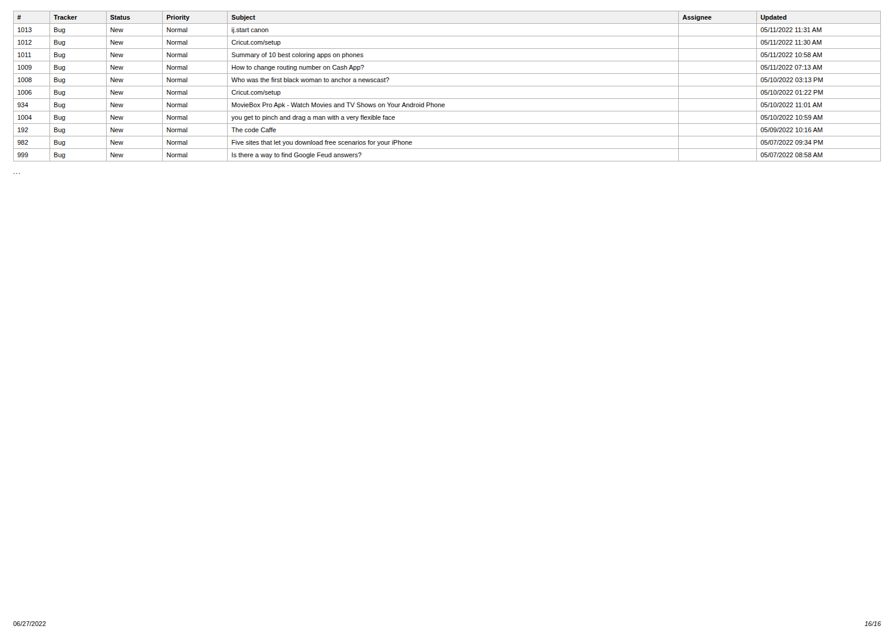| # | Tracker | Status | Priority | Subject | Assignee | Updated |
| --- | --- | --- | --- | --- | --- | --- |
| 1013 | Bug | New | Normal | ij.start canon | | 05/11/2022 11:31 AM |
| 1012 | Bug | New | Normal | Cricut.com/setup | | 05/11/2022 11:30 AM |
| 1011 | Bug | New | Normal | Summary of 10 best coloring apps on phones | | 05/11/2022 10:58 AM |
| 1009 | Bug | New | Normal | How to change routing number on Cash App? | | 05/11/2022 07:13 AM |
| 1008 | Bug | New | Normal | Who was the first black woman to anchor a newscast? | | 05/10/2022 03:13 PM |
| 1006 | Bug | New | Normal | Cricut.com/setup | | 05/10/2022 01:22 PM |
| 934 | Bug | New | Normal | MovieBox Pro Apk - Watch Movies and TV Shows on Your Android Phone | | 05/10/2022 11:01 AM |
| 1004 | Bug | New | Normal | you get to pinch and drag a man with a very flexible face | | 05/10/2022 10:59 AM |
| 192 | Bug | New | Normal | The code Caffe | | 05/09/2022 10:16 AM |
| 982 | Bug | New | Normal | Five sites that let you download free scenarios for your iPhone | | 05/07/2022 09:34 PM |
| 999 | Bug | New | Normal | Is there a way to find Google Feud answers? | | 05/07/2022 08:58 AM |
...
06/27/2022 16/16